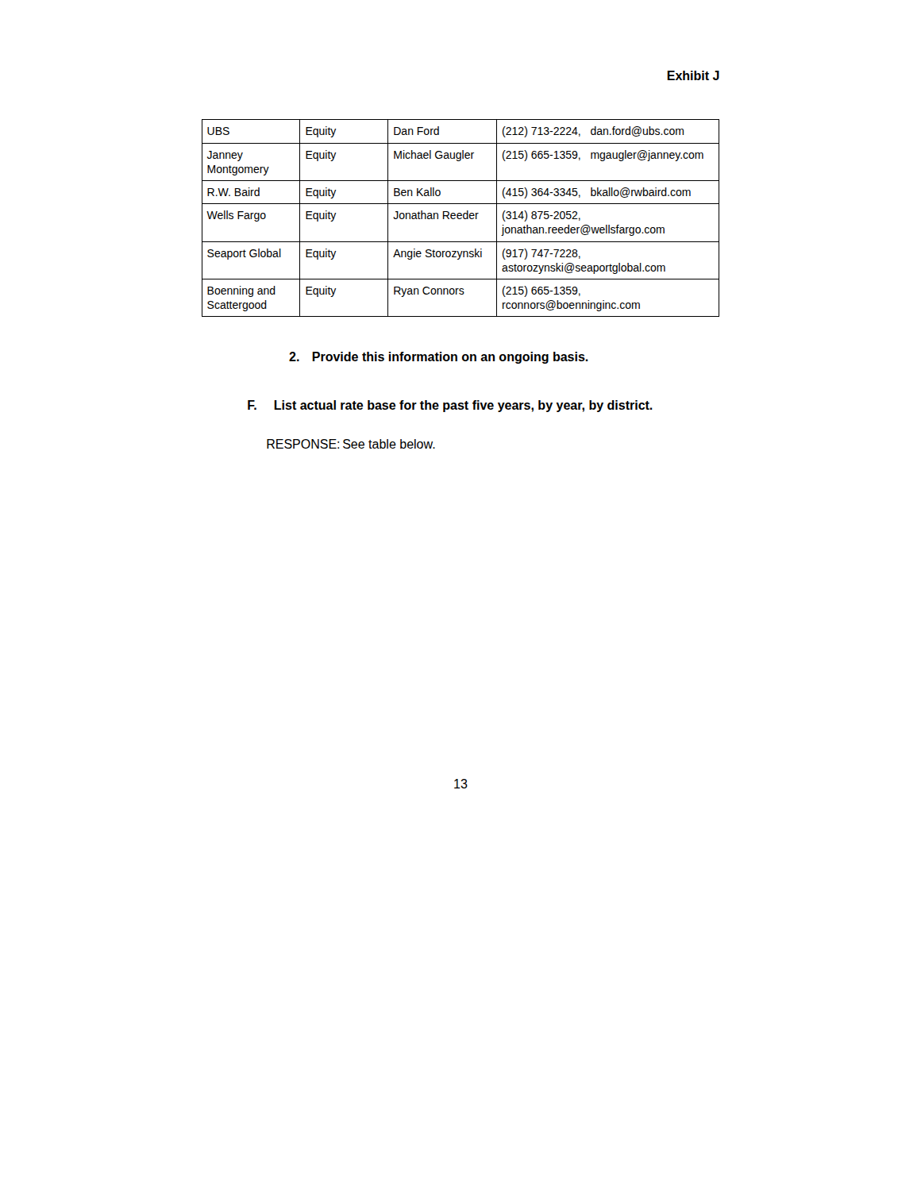Exhibit J
| UBS | Equity | Dan Ford | (212) 713-2224, dan.ford@ubs.com |
| Janney Montgomery | Equity | Michael Gaugler | (215) 665-1359, mgaugler@janney.com |
| R.W. Baird | Equity | Ben Kallo | (415) 364-3345, bkallo@rwbaird.com |
| Wells Fargo | Equity | Jonathan Reeder | (314) 875-2052, jonathan.reeder@wellsfargo.com |
| Seaport Global | Equity | Angie Storozynski | (917) 747-7228, astorozynski@seaportglobal.com |
| Boenning and Scattergood | Equity | Ryan Connors | (215) 665-1359, rconnors@boenninginc.com |
2. Provide this information on an ongoing basis.
F. List actual rate base for the past five years, by year, by district.
RESPONSE: See table below.
13